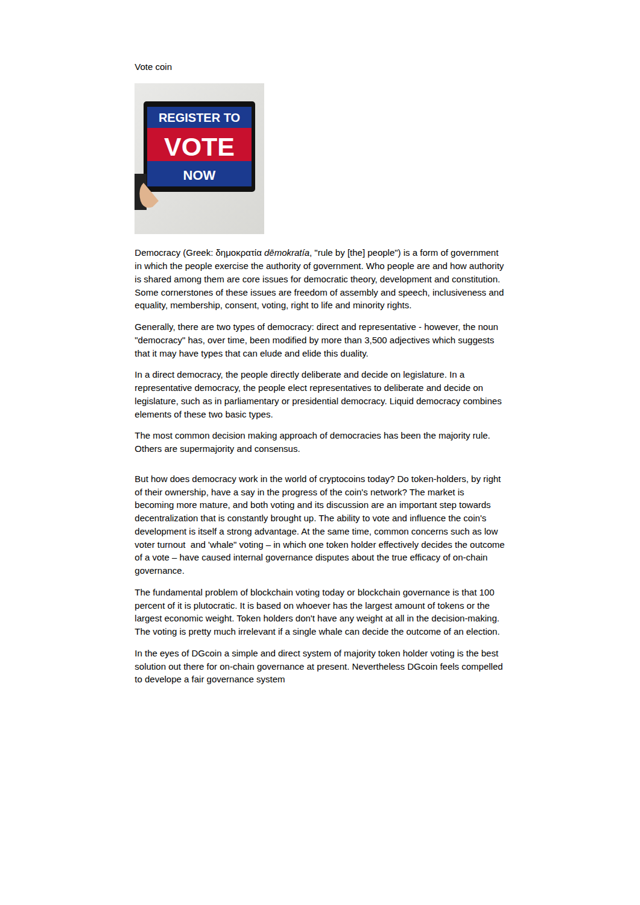Vote coin
Democracy (Greek: δημοκρατία dēmokratía, "rule by [the] people") is a form of government in which the people exercise the authority of government. Who people are and how authority is shared among them are core issues for democratic theory, development and constitution. Some cornerstones of these issues are freedom of assembly and speech, inclusiveness and equality, membership, consent, voting, right to life and minority rights.
Generally, there are two types of democracy: direct and representative - however, the noun "democracy" has, over time, been modified by more than 3,500 adjectives which suggests that it may have types that can elude and elide this duality.
In a direct democracy, the people directly deliberate and decide on legislature. In a representative democracy, the people elect representatives to deliberate and decide on legislature, such as in parliamentary or presidential democracy. Liquid democracy combines elements of these two basic types.
The most common decision making approach of democracies has been the majority rule. Others are supermajority and consensus.
But how does democracy work in the world of cryptocoins today? Do token-holders, by right of their ownership, have a say in the progress of the coin's network? The market is becoming more mature, and both voting and its discussion are an important step towards decentralization that is constantly brought up. The ability to vote and influence the coin's development is itself a strong advantage. At the same time, common concerns such as low voter turnout and 'whale" voting – in which one token holder effectively decides the outcome of a vote – have caused internal governance disputes about the true efficacy of on-chain governance.
The fundamental problem of blockchain voting today or blockchain governance is that 100 percent of it is plutocratic. It is based on whoever has the largest amount of tokens or the largest economic weight. Token holders don't have any weight at all in the decision-making. The voting is pretty much irrelevant if a single whale can decide the outcome of an election.
In the eyes of DGcoin a simple and direct system of majority token holder voting is the best solution out there for on-chain governance at present. Nevertheless DGcoin feels compelled to develope a fair governance system